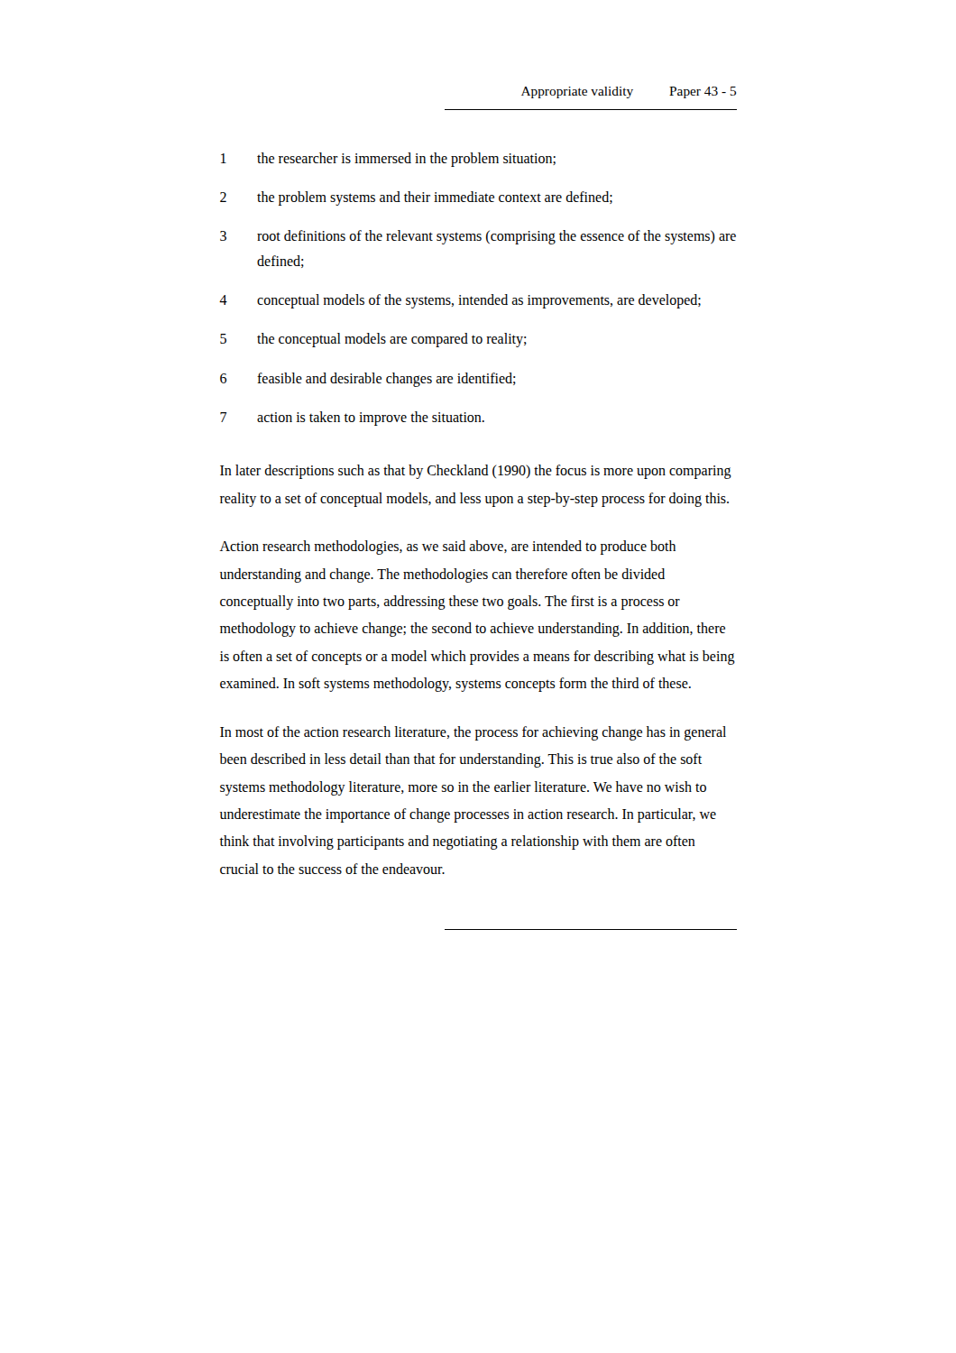Appropriate validity Paper 43 - 5
the researcher is immersed in the problem situation;
the problem systems and their immediate context are defined;
root definitions of the relevant systems (comprising the essence of the systems) are defined;
conceptual models of the systems, intended as improvements, are developed;
the conceptual models are compared to reality;
feasible and desirable changes are identified;
action is taken to improve the situation.
In later descriptions such as that by Checkland (1990) the focus is more upon comparing reality to a set of conceptual models, and less upon a step-by-step process for doing this.
Action research methodologies, as we said above, are intended to produce both understanding and change. The methodologies can therefore often be divided conceptually into two parts, addressing these two goals. The first is a process or methodology to achieve change; the second to achieve understanding. In addition, there is often a set of concepts or a model which provides a means for describing what is being examined. In soft systems methodology, systems concepts form the third of these.
In most of the action research literature, the process for achieving change has in general been described in less detail than that for understanding. This is true also of the soft systems methodology literature, more so in the earlier literature. We have no wish to underestimate the importance of change processes in action research. In particular, we think that involving participants and negotiating a relationship with them are often crucial to the success of the endeavour.